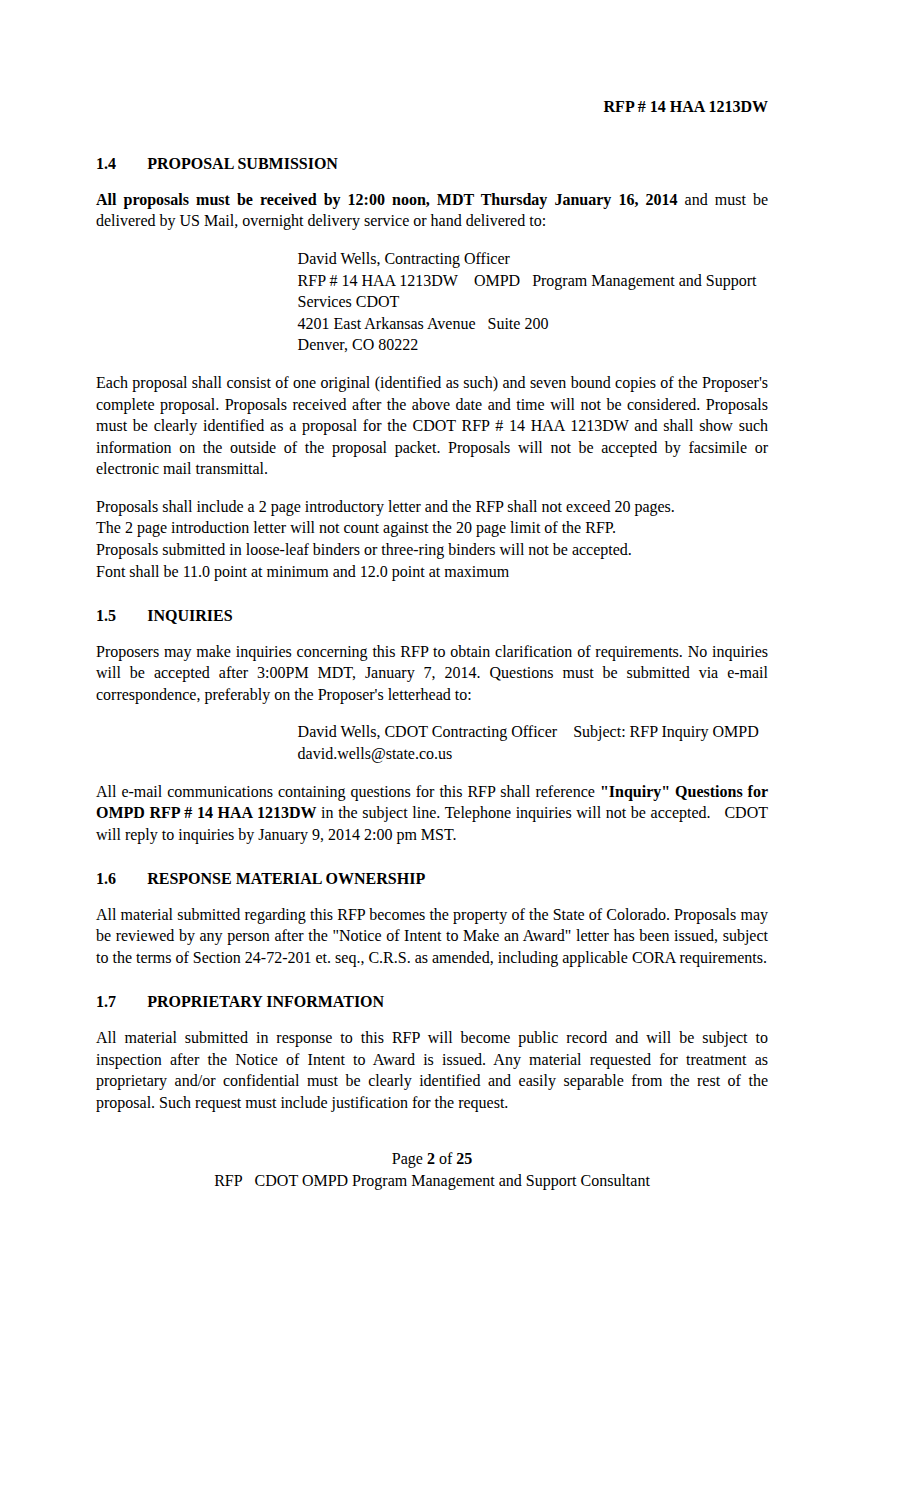RFP # 14 HAA 1213DW
1.4 PROPOSAL SUBMISSION
All proposals must be received by 12:00 noon, MDT Thursday January 16, 2014 and must be delivered by US Mail, overnight delivery service or hand delivered to:
David Wells, Contracting Officer
RFP # 14 HAA 1213DW OMPD Program Management and Support Services CDOT
4201 East Arkansas Avenue Suite 200
Denver, CO 80222
Each proposal shall consist of one original (identified as such) and seven bound copies of the Proposer's complete proposal. Proposals received after the above date and time will not be considered. Proposals must be clearly identified as a proposal for the CDOT RFP # 14 HAA 1213DW and shall show such information on the outside of the proposal packet. Proposals will not be accepted by facsimile or electronic mail transmittal.
Proposals shall include a 2 page introductory letter and the RFP shall not exceed 20 pages.
The 2 page introduction letter will not count against the 20 page limit of the RFP.
Proposals submitted in loose-leaf binders or three-ring binders will not be accepted.
Font shall be 11.0 point at minimum and 12.0 point at maximum
1.5 INQUIRIES
Proposers may make inquiries concerning this RFP to obtain clarification of requirements. No inquiries will be accepted after 3:00PM MDT, January 7, 2014. Questions must be submitted via e-mail correspondence, preferably on the Proposer's letterhead to:
David Wells, CDOT Contracting Officer Subject: RFP Inquiry OMPD
david.wells@state.co.us
All e-mail communications containing questions for this RFP shall reference "Inquiry" Questions for OMPD RFP # 14 HAA 1213DW in the subject line. Telephone inquiries will not be accepted. CDOT will reply to inquiries by January 9, 2014 2:00 pm MST.
1.6 RESPONSE MATERIAL OWNERSHIP
All material submitted regarding this RFP becomes the property of the State of Colorado. Proposals may be reviewed by any person after the "Notice of Intent to Make an Award" letter has been issued, subject to the terms of Section 24-72-201 et. seq., C.R.S. as amended, including applicable CORA requirements.
1.7 PROPRIETARY INFORMATION
All material submitted in response to this RFP will become public record and will be subject to inspection after the Notice of Intent to Award is issued. Any material requested for treatment as proprietary and/or confidential must be clearly identified and easily separable from the rest of the proposal. Such request must include justification for the request.
Page 2 of 25
RFP CDOT OMPD Program Management and Support Consultant